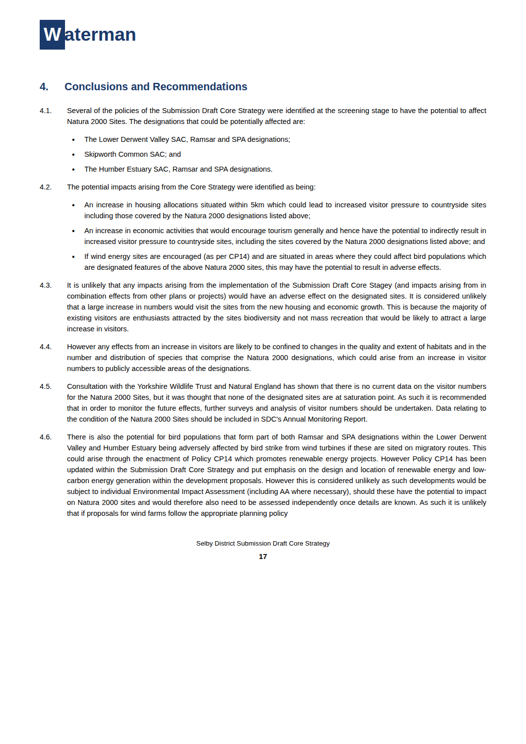Waterman
4. Conclusions and Recommendations
4.1.
Several of the policies of the Submission Draft Core Strategy were identified at the screening stage to have the potential to affect Natura 2000 Sites. The designations that could be potentially affected are:
The Lower Derwent Valley SAC, Ramsar and SPA designations;
Skipworth Common SAC; and
The Humber Estuary SAC, Ramsar and SPA designations.
4.2.
The potential impacts arising from the Core Strategy were identified as being:
An increase in housing allocations situated within 5km which could lead to increased visitor pressure to countryside sites including those covered by the Natura 2000 designations listed above;
An increase in economic activities that would encourage tourism generally and hence have the potential to indirectly result in increased visitor pressure to countryside sites, including the sites covered by the Natura 2000 designations listed above; and
If wind energy sites are encouraged (as per CP14) and are situated in areas where they could affect bird populations which are designated features of the above Natura 2000 sites, this may have the potential to result in adverse effects.
4.3.
It is unlikely that any impacts arising from the implementation of the Submission Draft Core Stagey (and impacts arising from in combination effects from other plans or projects) would have an adverse effect on the designated sites. It is considered unlikely that a large increase in numbers would visit the sites from the new housing and economic growth. This is because the majority of existing visitors are enthusiasts attracted by the sites biodiversity and not mass recreation that would be likely to attract a large increase in visitors.
4.4.
However any effects from an increase in visitors are likely to be confined to changes in the quality and extent of habitats and in the number and distribution of species that comprise the Natura 2000 designations, which could arise from an increase in visitor numbers to publicly accessible areas of the designations.
4.5.
Consultation with the Yorkshire Wildlife Trust and Natural England has shown that there is no current data on the visitor numbers for the Natura 2000 Sites, but it was thought that none of the designated sites are at saturation point. As such it is recommended that in order to monitor the future effects, further surveys and analysis of visitor numbers should be undertaken. Data relating to the condition of the Natura 2000 Sites should be included in SDC's Annual Monitoring Report.
4.6.
There is also the potential for bird populations that form part of both Ramsar and SPA designations within the Lower Derwent Valley and Humber Estuary being adversely affected by bird strike from wind turbines if these are sited on migratory routes. This could arise through the enactment of Policy CP14 which promotes renewable energy projects. However Policy CP14 has been updated within the Submission Draft Core Strategy and put emphasis on the design and location of renewable energy and low-carbon energy generation within the development proposals. However this is considered unlikely as such developments would be subject to individual Environmental Impact Assessment (including AA where necessary), should these have the potential to impact on Natura 2000 sites and would therefore also need to be assessed independently once details are known. As such it is unlikely that if proposals for wind farms follow the appropriate planning policy
Selby District Submission Draft Core Strategy
17